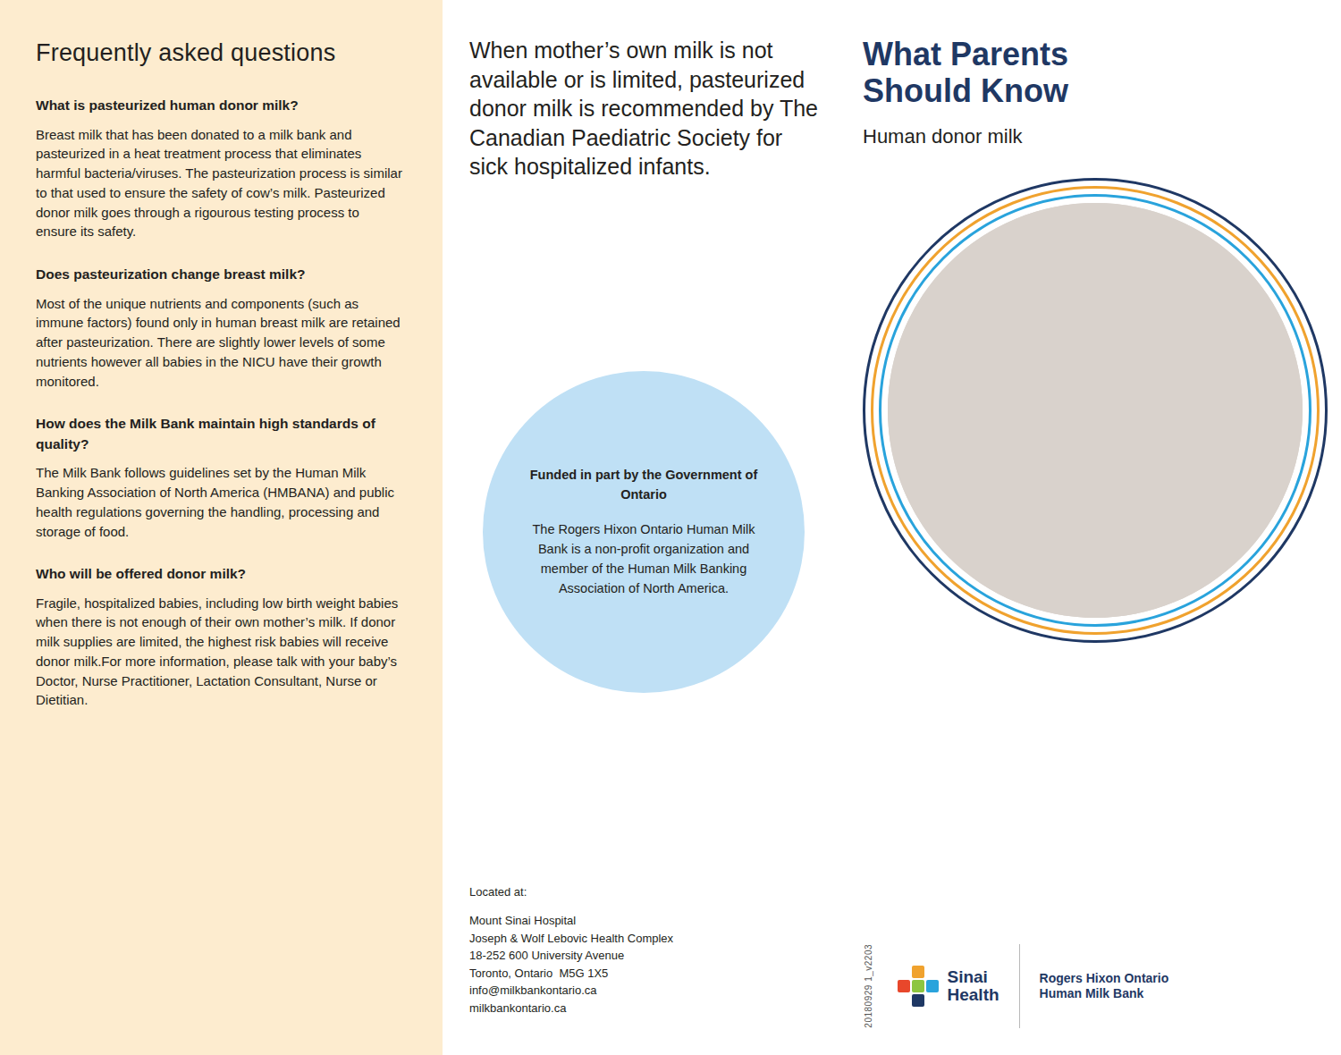Frequently asked questions
What is pasteurized human donor milk?
Breast milk that has been donated to a milk bank and pasteurized in a heat treatment process that eliminates harmful bacteria/viruses. The pasteurization process is similar to that used to ensure the safety of cow’s milk. Pasteurized donor milk goes through a rigourous testing process to ensure its safety.
Does pasteurization change breast milk?
Most of the unique nutrients and components (such as immune factors) found only in human breast milk are retained after pasteurization. There are slightly lower levels of some nutrients however all babies in the NICU have their growth monitored.
How does the Milk Bank maintain high standards of quality?
The Milk Bank follows guidelines set by the Human Milk Banking Association of North America (HMBANA) and public health regulations governing the handling, processing and storage of food.
Who will be offered donor milk?
Fragile, hospitalized babies, including low birth weight babies when there is not enough of their own mother’s milk. If donor milk supplies are limited, the highest risk babies will receive donor milk.For more information, please talk with your baby’s Doctor, Nurse Practitioner, Lactation Consultant, Nurse or Dietitian.
When mother’s own milk is not available or is limited, pasteurized donor milk is recommended by The Canadian Paediatric Society for sick hospitalized infants.
Funded in part by the Government of Ontario
The Rogers Hixon Ontario Human Milk Bank is a non-profit organization and member of the Human Milk Banking Association of North America.
Located at:
Mount Sinai Hospital
Joseph & Wolf Lebovic Health Complex
18-252 600 University Avenue
Toronto, Ontario M5G 1X5
info@milkbankontario.ca
milkbankontario.ca
What Parents
Should Know
Human donor milk
20180929 1_v2203
Sinai
Health
Rogers Hixon Ontario
Human Milk Bank